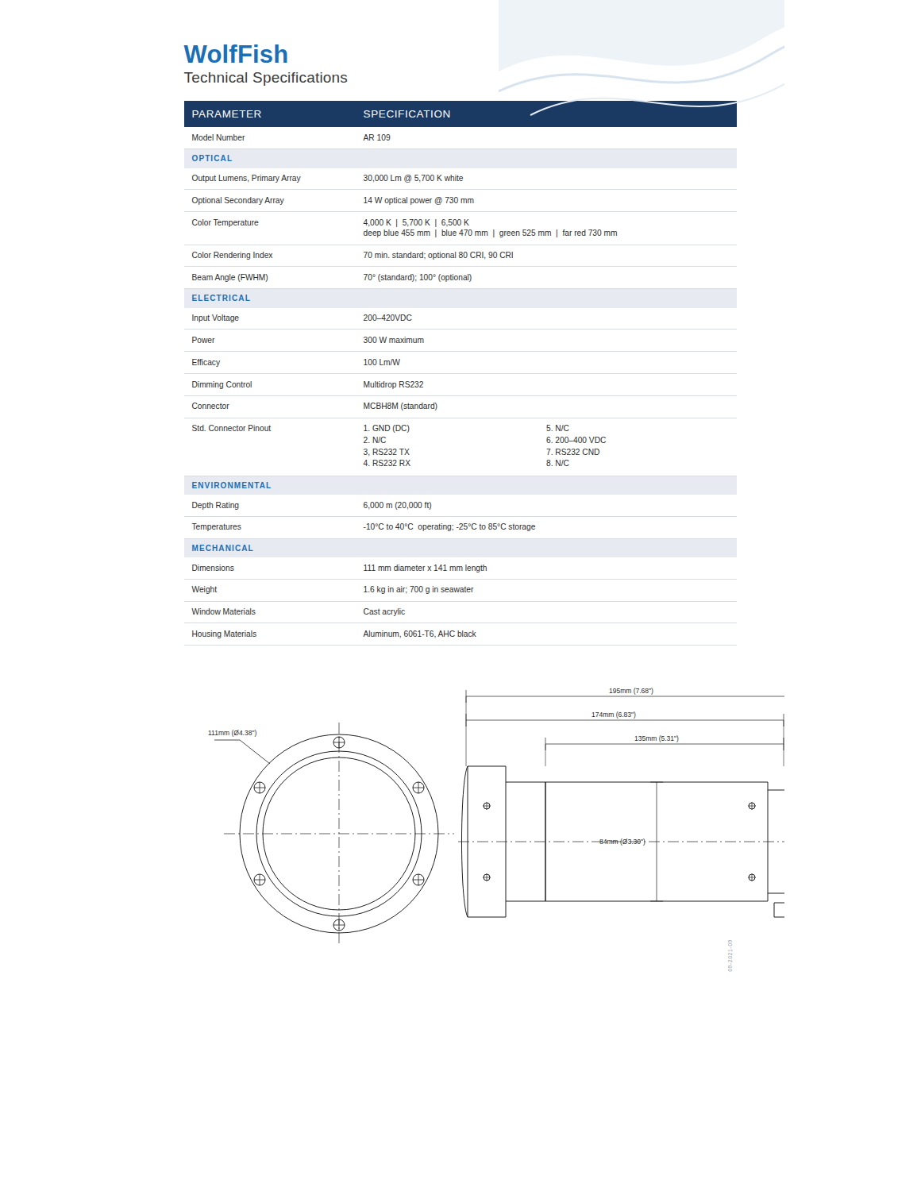WolfFish
Technical Specifications
| PARAMETER | SPECIFICATION |
| --- | --- |
| Model Number | AR 109 |
| OPTICAL |
| Output Lumens, Primary Array | 30,000 Lm @ 5,700 K white |
| Optional Secondary Array | 14 W optical power @ 730 mm |
| Color Temperature | 4,000 K / 5,700 K / 6,500 K deep blue 455 mm / blue 470 mm / green 525 mm / far red 730 mm |
| Color Rendering Index | 70 min. standard; optional 80 CRI, 90 CRI |
| Beam Angle (FWHM) | 70° (standard); 100° (optional) |
| ELECTRICAL |
| Input Voltage | 200–420VDC |
| Power | 300 W maximum |
| Efficacy | 100 Lm/W |
| Dimming Control | Multidrop RS232 |
| Connector | MCBH8M (standard) |
| Std. Connector Pinout | 1. GND (DC) 2. N/C 3, RS232 TX 4. RS232 RX 5. N/C 6. 200–400 VDC 7. RS232 CND 8. N/C |
| ENVIRONMENTAL |
| Depth Rating | 6,000 m (20,000 ft) |
| Temperatures | -10°C to 40°C operating; -25°C to 85°C storage |
| MECHANICAL |
| Dimensions | 111 mm diameter x 141 mm length |
| Weight | 1.6 kg in air; 700 g in seawater |
| Window Materials | Cast acrylic |
| Housing Materials | Aluminum, 6061-T6, AHC black |
111mm (Ø4.38")
195mm (7.68") 174mm (6.83") 135mm (5.31") 84mm (Ø3.30") MCBH8M (STANDARD) ZINC ANODE
AR109-2021-09